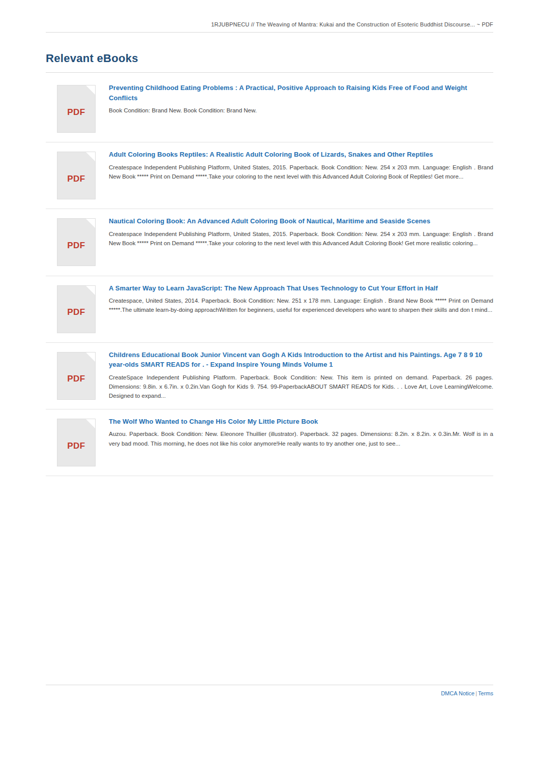1RJUBPNECU // The Weaving of Mantra: Kukai and the Construction of Esoteric Buddhist Discourse... ~ PDF
Relevant eBooks
PDF
Preventing Childhood Eating Problems : A Practical, Positive Approach to Raising Kids Free of Food and Weight Conflicts
Book Condition: Brand New. Book Condition: Brand New.
PDF
Adult Coloring Books Reptiles: A Realistic Adult Coloring Book of Lizards, Snakes and Other Reptiles
Createspace Independent Publishing Platform, United States, 2015. Paperback. Book Condition: New. 254 x 203 mm. Language: English . Brand New Book ***** Print on Demand *****.Take your coloring to the next level with this Advanced Adult Coloring Book of Reptiles! Get more...
PDF
Nautical Coloring Book: An Advanced Adult Coloring Book of Nautical, Maritime and Seaside Scenes
Createspace Independent Publishing Platform, United States, 2015. Paperback. Book Condition: New. 254 x 203 mm. Language: English . Brand New Book ***** Print on Demand *****.Take your coloring to the next level with this Advanced Adult Coloring Book! Get more realistic coloring...
PDF
A Smarter Way to Learn JavaScript: The New Approach That Uses Technology to Cut Your Effort in Half
Createspace, United States, 2014. Paperback. Book Condition: New. 251 x 178 mm. Language: English . Brand New Book ***** Print on Demand *****.The ultimate learn-by-doing approachWritten for beginners, useful for experienced developers who want to sharpen their skills and don t mind...
PDF
Childrens Educational Book Junior Vincent van Gogh A Kids Introduction to the Artist and his Paintings. Age 7 8 9 10 year-olds SMART READS for . - Expand Inspire Young Minds Volume 1
CreateSpace Independent Publishing Platform. Paperback. Book Condition: New. This item is printed on demand. Paperback. 26 pages. Dimensions: 9.8in. x 6.7in. x 0.2in.Van Gogh for Kids 9. 754. 99-PaperbackABOUT SMART READS for Kids. . . Love Art, Love LearningWelcome. Designed to expand...
PDF
The Wolf Who Wanted to Change His Color My Little Picture Book
Auzou. Paperback. Book Condition: New. Eleonore Thuillier (illustrator). Paperback. 32 pages. Dimensions: 8.2in. x 8.2in. x 0.3in.Mr. Wolf is in a very bad mood. This morning, he does not like his color anymore!He really wants to try another one, just to see...
DMCA Notice|Terms